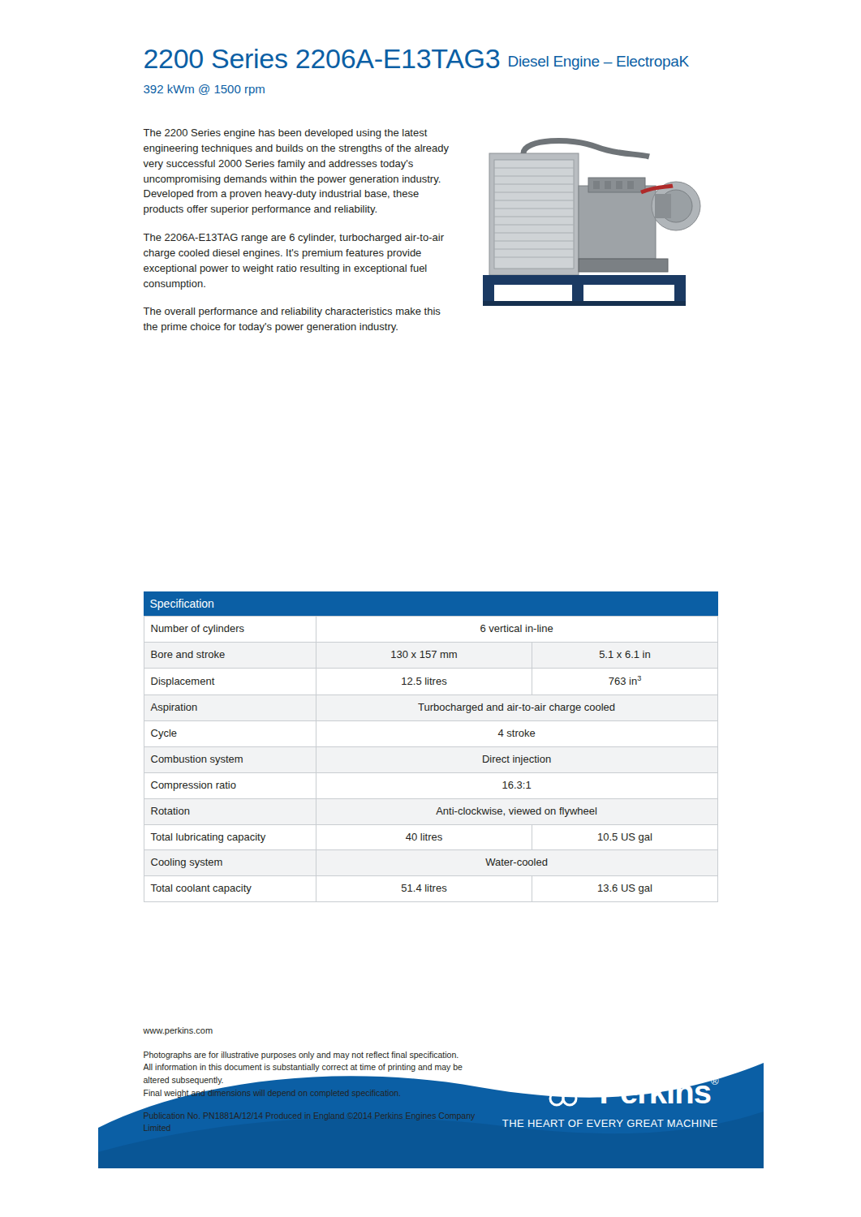2200 Series 2206A-E13TAG3 Diesel Engine – ElectropaK
392 kWm @ 1500 rpm
The 2200 Series engine has been developed using the latest engineering techniques and builds on the strengths of the already very successful 2000 Series family and addresses today's uncompromising demands within the power generation industry. Developed from a proven heavy-duty industrial base, these products offer superior performance and reliability.
The 2206A-E13TAG range are 6 cylinder, turbocharged air-to-air charge cooled diesel engines. It's premium features provide exceptional power to weight ratio resulting in exceptional fuel consumption.
The overall performance and reliability characteristics make this the prime choice for today's power generation industry.
Specification
| Number of cylinders | 6 vertical in-line |
| Bore and stroke | 130 x 157 mm | 5.1 x 6.1 in |
| Displacement | 12.5 litres | 763 in 3 |
| Aspiration | Turbocharged and air-to-air charge cooled |
| Cycle | 4 stroke |
| Combustion system | Direct injection |
| Compression ratio | 16.3:1 |
| Rotation | Anti-clockwise, viewed on flywheel |
| Total lubricating capacity | 40 litres | 10.5 US gal |
| Cooling system | Water-cooled |
| Total coolant capacity | 51.4 litres | 13.6 US gal |
www.perkins.com
Photographs are for illustrative purposes only and may not reflect final specification.
All information in this document is substantially correct at time of printing and may be altered subsequently.
Final weight and dimensions will depend on completed specification.
Publication No. PN1881A/12/14 Produced in England ©2014 Perkins Engines Company Limited
Perkins®
THE HEART OF EVERY GREAT MACHINE